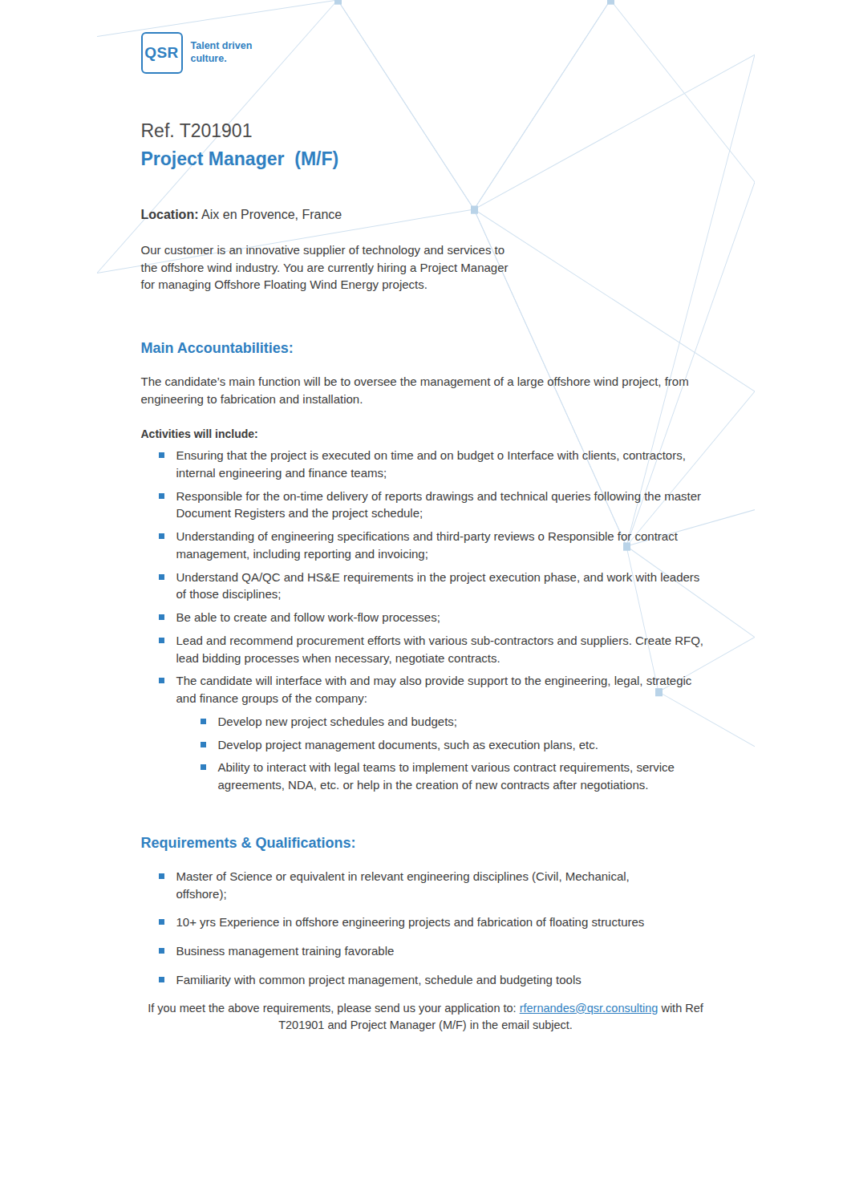QSR
Talent driven
culture.
Ref. T201901
Project Manager (M/F)
Location: Aix en Provence, France
Our customer is an innovative supplier of technology and services to the offshore wind industry. You are currently hiring a Project Manager for managing Offshore Floating Wind Energy projects.
Main Accountabilities:
The candidate’s main function will be to oversee the management of a large offshore wind project, from engineering to fabrication and installation.
Activities will include:
Ensuring that the project is executed on time and on budget o Interface with clients, contractors, internal engineering and finance teams;
Responsible for the on-time delivery of reports drawings and technical queries following the master Document Registers and the project schedule;
Understanding of engineering specifications and third-party reviews o Responsible for contract management, including reporting and invoicing;
Understand QA/QC and HS&E requirements in the project execution phase, and work with leaders of those disciplines;
Be able to create and follow work-flow processes;
Lead and recommend procurement efforts with various sub-contractors and suppliers. Create RFQ, lead bidding processes when necessary, negotiate contracts.
The candidate will interface with and may also provide support to the engineering, legal, strategic and finance groups of the company:
Develop new project schedules and budgets;
Develop project management documents, such as execution plans, etc.
Ability to interact with legal teams to implement various contract requirements, service agreements, NDA, etc. or help in the creation of new contracts after negotiations.
Requirements & Qualifications:
Master of Science or equivalent in relevant engineering disciplines (Civil, Mechanical,
offshore);
10+ yrs Experience in offshore engineering projects and fabrication of floating structures
Business management training favorable
Familiarity with common project management, schedule and budgeting tools
If you meet the above requirements, please send us your application to: rfernandes@qsr.consulting with Ref T201901 and Project Manager (M/F) in the email subject.